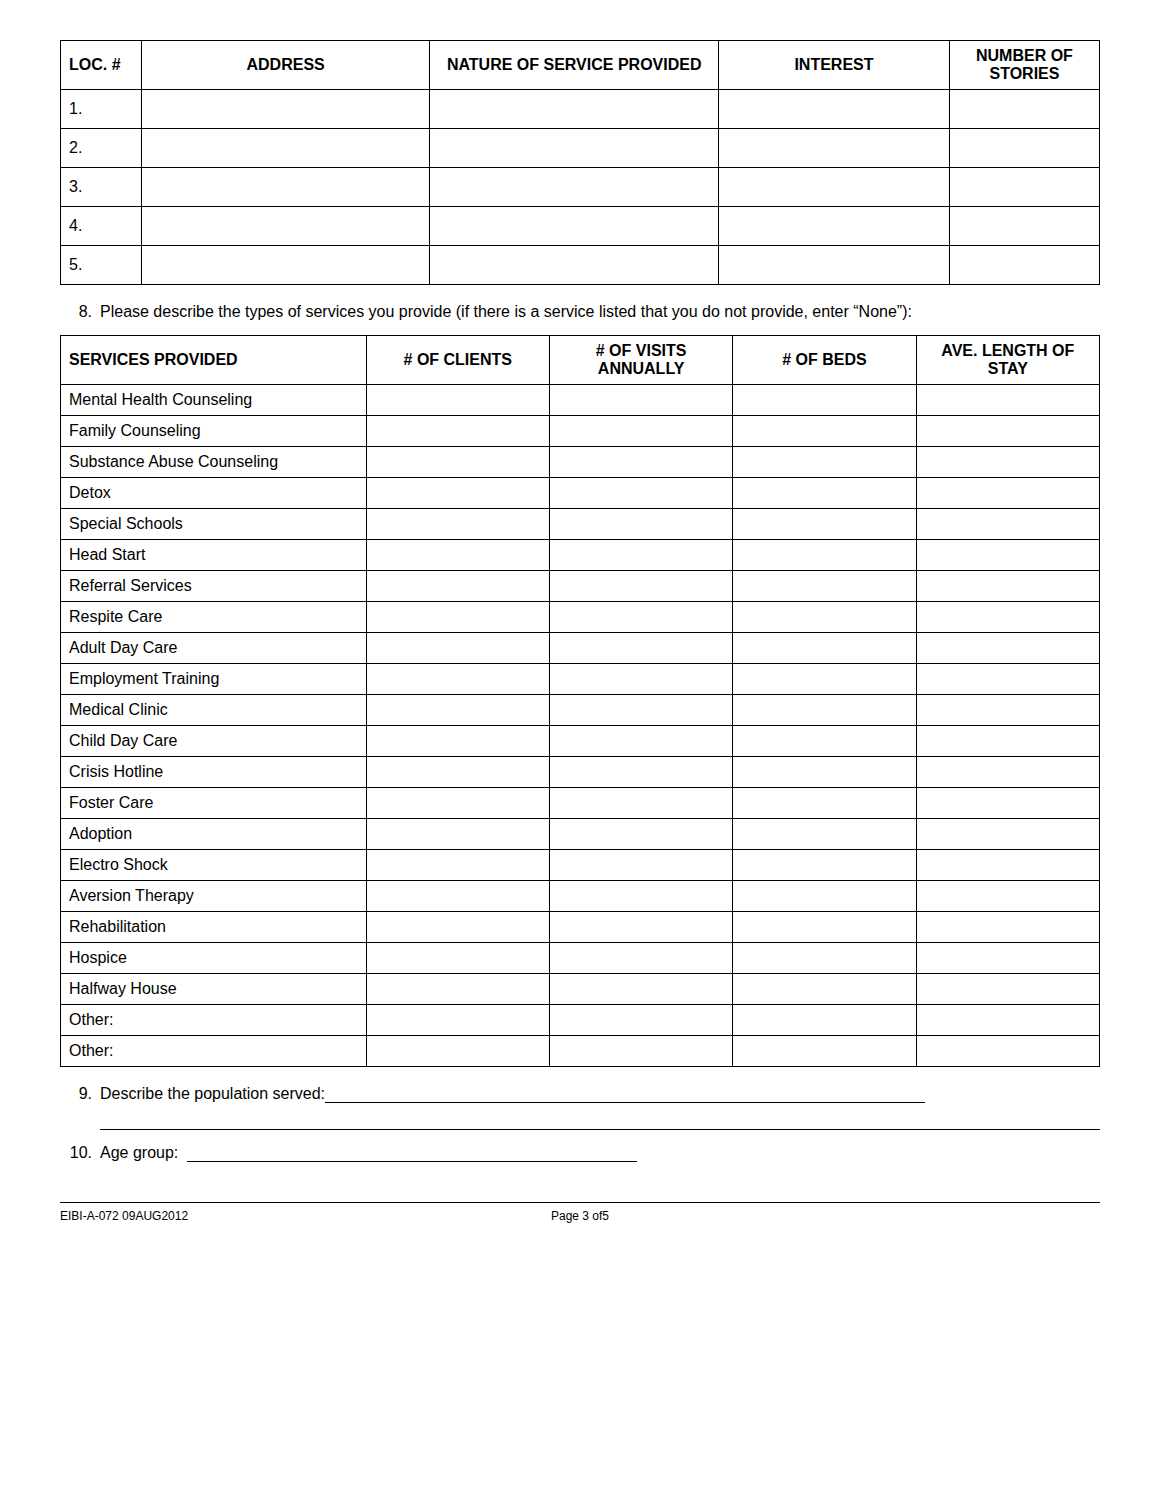| LOC. # | ADDRESS | NATURE OF SERVICE PROVIDED | INTEREST | NUMBER OF STORIES |
| --- | --- | --- | --- | --- |
| 1. | | | | |
| 2. | | | | |
| 3. | | | | |
| 4. | | | | |
| 5. | | | | |
8. Please describe the types of services you provide (if there is a service listed that you do not provide, enter “None”):
| SERVICES PROVIDED | # OF CLIENTS | # OF VISITS ANNUALLY | # OF BEDS | AVE. LENGTH OF STAY |
| --- | --- | --- | --- | --- |
| Mental Health Counseling | | | | |
| Family Counseling | | | | |
| Substance Abuse Counseling | | | | |
| Detox | | | | |
| Special Schools | | | | |
| Head Start | | | | |
| Referral Services | | | | |
| Respite Care | | | | |
| Adult Day Care | | | | |
| Employment Training | | | | |
| Medical Clinic | | | | |
| Child Day Care | | | | |
| Crisis Hotline | | | | |
| Foster Care | | | | |
| Adoption | | | | |
| Electro Shock | | | | |
| Aversion Therapy | | | | |
| Rehabilitation | | | | |
| Hospice | | | | |
| Halfway House | | | | |
| Other: | | | | |
| Other: | | | | |
9. Describe the population served:
10. Age group:
EIBI-A-072 09AUG2012
Page 3 of5